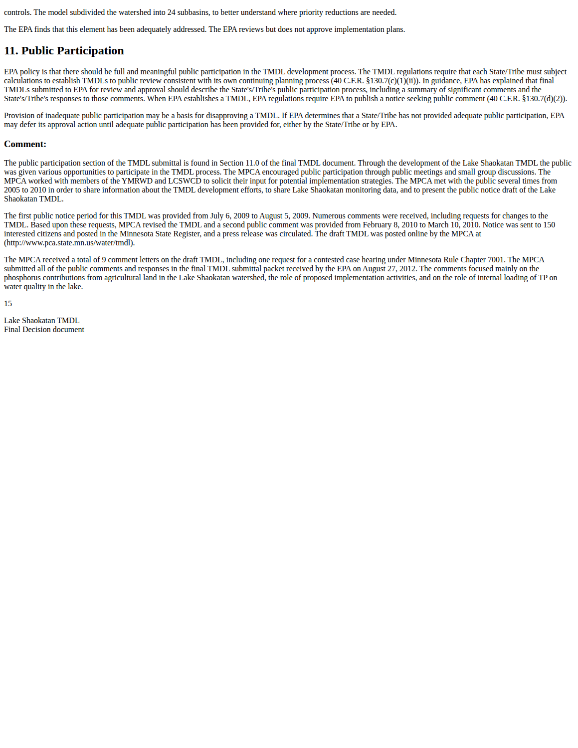controls. The model subdivided the watershed into 24 subbasins, to better understand where priority reductions are needed.
The EPA finds that this element has been adequately addressed. The EPA reviews but does not approve implementation plans.
11. Public Participation
EPA policy is that there should be full and meaningful public participation in the TMDL development process. The TMDL regulations require that each State/Tribe must subject calculations to establish TMDLs to public review consistent with its own continuing planning process (40 C.F.R. §130.7(c)(1)(ii)). In guidance, EPA has explained that final TMDLs submitted to EPA for review and approval should describe the State's/Tribe's public participation process, including a summary of significant comments and the State's/Tribe's responses to those comments. When EPA establishes a TMDL, EPA regulations require EPA to publish a notice seeking public comment (40 C.F.R. §130.7(d)(2)).
Provision of inadequate public participation may be a basis for disapproving a TMDL. If EPA determines that a State/Tribe has not provided adequate public participation, EPA may defer its approval action until adequate public participation has been provided for, either by the State/Tribe or by EPA.
Comment:
The public participation section of the TMDL submittal is found in Section 11.0 of the final TMDL document. Through the development of the Lake Shaokatan TMDL the public was given various opportunities to participate in the TMDL process. The MPCA encouraged public participation through public meetings and small group discussions. The MPCA worked with members of the YMRWD and LCSWCD to solicit their input for potential implementation strategies. The MPCA met with the public several times from 2005 to 2010 in order to share information about the TMDL development efforts, to share Lake Shaokatan monitoring data, and to present the public notice draft of the Lake Shaokatan TMDL.
The first public notice period for this TMDL was provided from July 6, 2009 to August 5, 2009. Numerous comments were received, including requests for changes to the TMDL. Based upon these requests, MPCA revised the TMDL and a second public comment was provided from February 8, 2010 to March 10, 2010. Notice was sent to 150 interested citizens and posted in the Minnesota State Register, and a press release was circulated. The draft TMDL was posted online by the MPCA at (http://www.pca.state.mn.us/water/tmdl).
The MPCA received a total of 9 comment letters on the draft TMDL, including one request for a contested case hearing under Minnesota Rule Chapter 7001. The MPCA submitted all of the public comments and responses in the final TMDL submittal packet received by the EPA on August 27, 2012. The comments focused mainly on the phosphorus contributions from agricultural land in the Lake Shaokatan watershed, the role of proposed implementation activities, and on the role of internal loading of TP on water quality in the lake.
15
Lake Shaokatan TMDL
Final Decision document